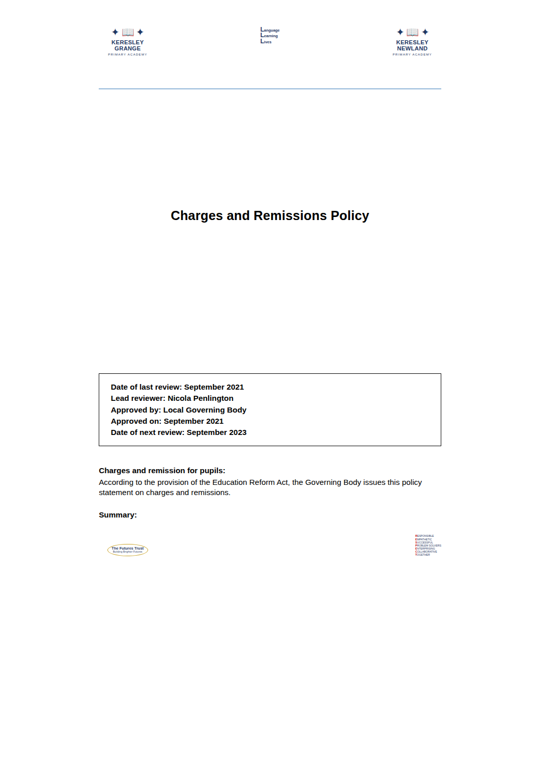✦ 📖 ✦
KERESLEY
GRANGE
PRIMARY ACADEMY
Language
Learning
Lives
✦ 📖 ✦
KERESLEY
NEWLAND
PRIMARY ACADEMY
Charges and Remissions Policy
Date of last review: September 2021
Lead reviewer: Nicola Penlington
Approved by: Local Governing Body
Approved on: September 2021
Date of next review: September 2023
Charges and remission for pupils:
According to the provision of the Education Reform Act, the Governing Body issues this policy statement on charges and remissions.
Summary:
The Futures Trust
Building Brighter Futures
RESPONSIBLE
EMPATHETIC
SUCCESSFUL
PROBLEM SOLVERS
ENTERPRISING
COLLABORATIVE
TOGETHER